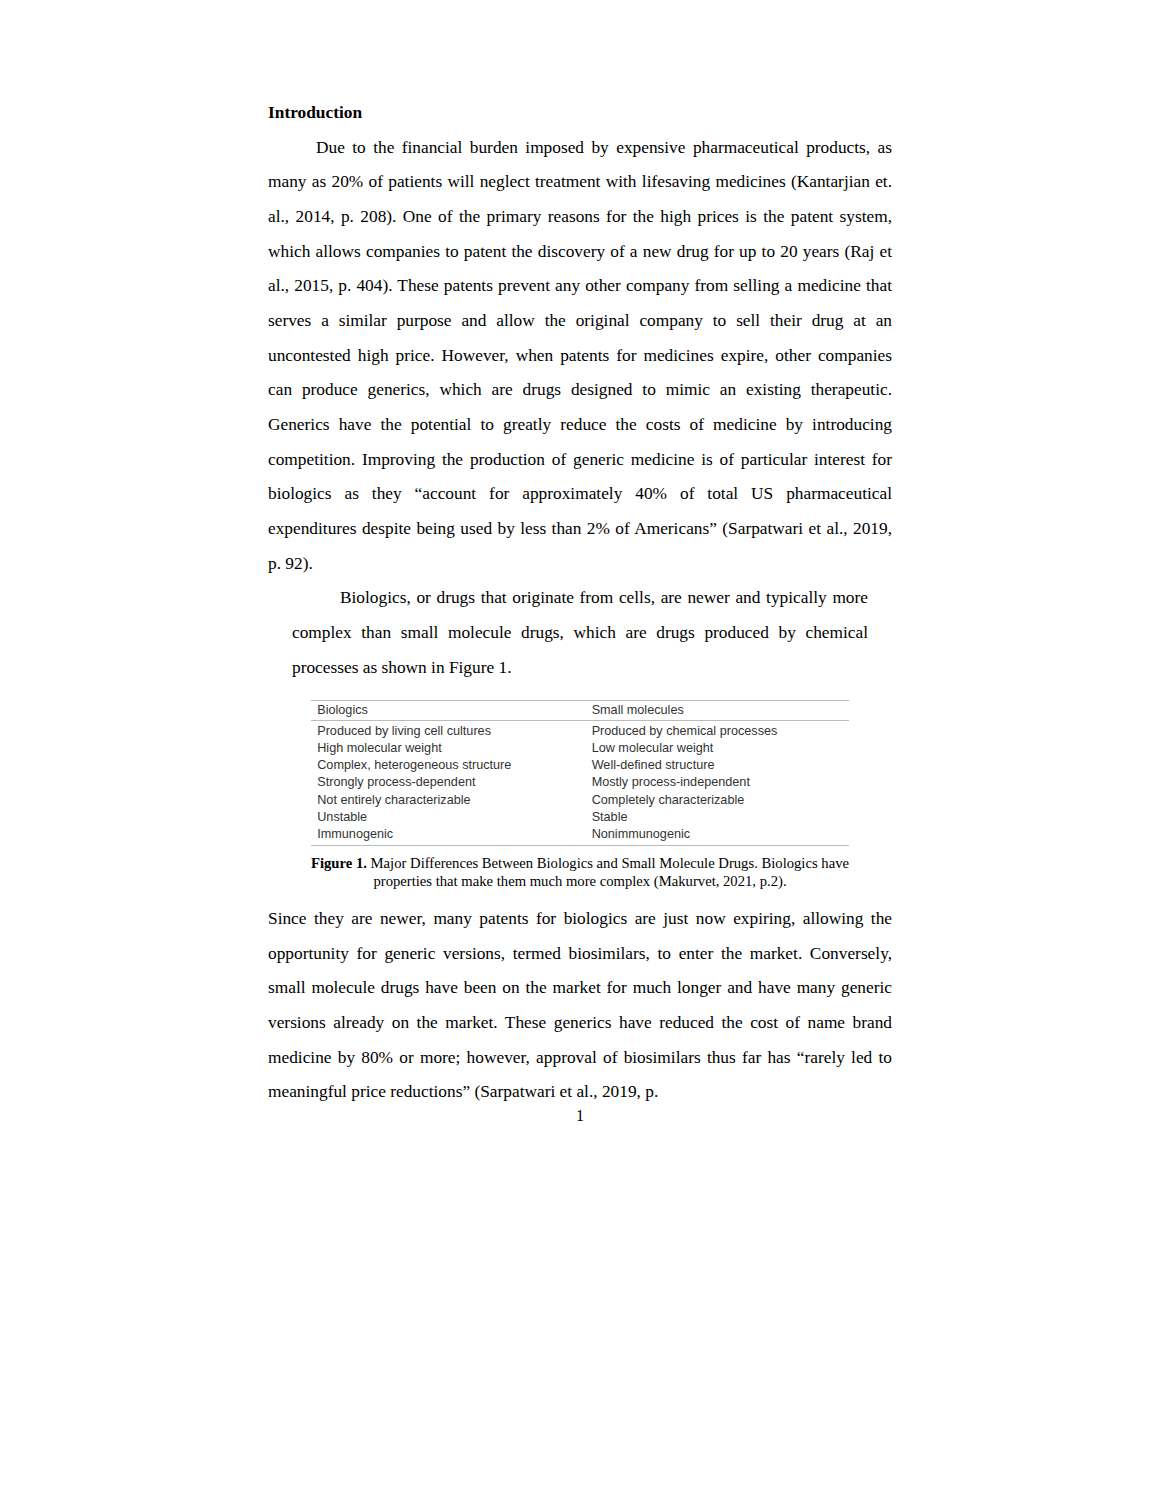Introduction
Due to the financial burden imposed by expensive pharmaceutical products, as many as 20% of patients will neglect treatment with lifesaving medicines (Kantarjian et. al., 2014, p. 208). One of the primary reasons for the high prices is the patent system, which allows companies to patent the discovery of a new drug for up to 20 years (Raj et al., 2015, p. 404). These patents prevent any other company from selling a medicine that serves a similar purpose and allow the original company to sell their drug at an uncontested high price. However, when patents for medicines expire, other companies can produce generics, which are drugs designed to mimic an existing therapeutic. Generics have the potential to greatly reduce the costs of medicine by introducing competition. Improving the production of generic medicine is of particular interest for biologics as they “account for approximately 40% of total US pharmaceutical expenditures despite being used by less than 2% of Americans” (Sarpatwari et al., 2019, p. 92).
Biologics, or drugs that originate from cells, are newer and typically more complex than small molecule drugs, which are drugs produced by chemical processes as shown in Figure 1.
| Biologics | Small molecules |
| --- | --- |
| Produced by living cell cultures | Produced by chemical processes |
| High molecular weight | Low molecular weight |
| Complex, heterogeneous structure | Well-defined structure |
| Strongly process-dependent | Mostly process-independent |
| Not entirely characterizable | Completely characterizable |
| Unstable | Stable |
| Immunogenic | Nonimmunogenic |
Figure 1. Major Differences Between Biologics and Small Molecule Drugs. Biologics have properties that make them much more complex (Makurvet, 2021, p.2).
Since they are newer, many patents for biologics are just now expiring, allowing the opportunity for generic versions, termed biosimilars, to enter the market. Conversely, small molecule drugs have been on the market for much longer and have many generic versions already on the market. These generics have reduced the cost of name brand medicine by 80% or more; however, approval of biosimilars thus far has “rarely led to meaningful price reductions” (Sarpatwari et al., 2019, p.
1